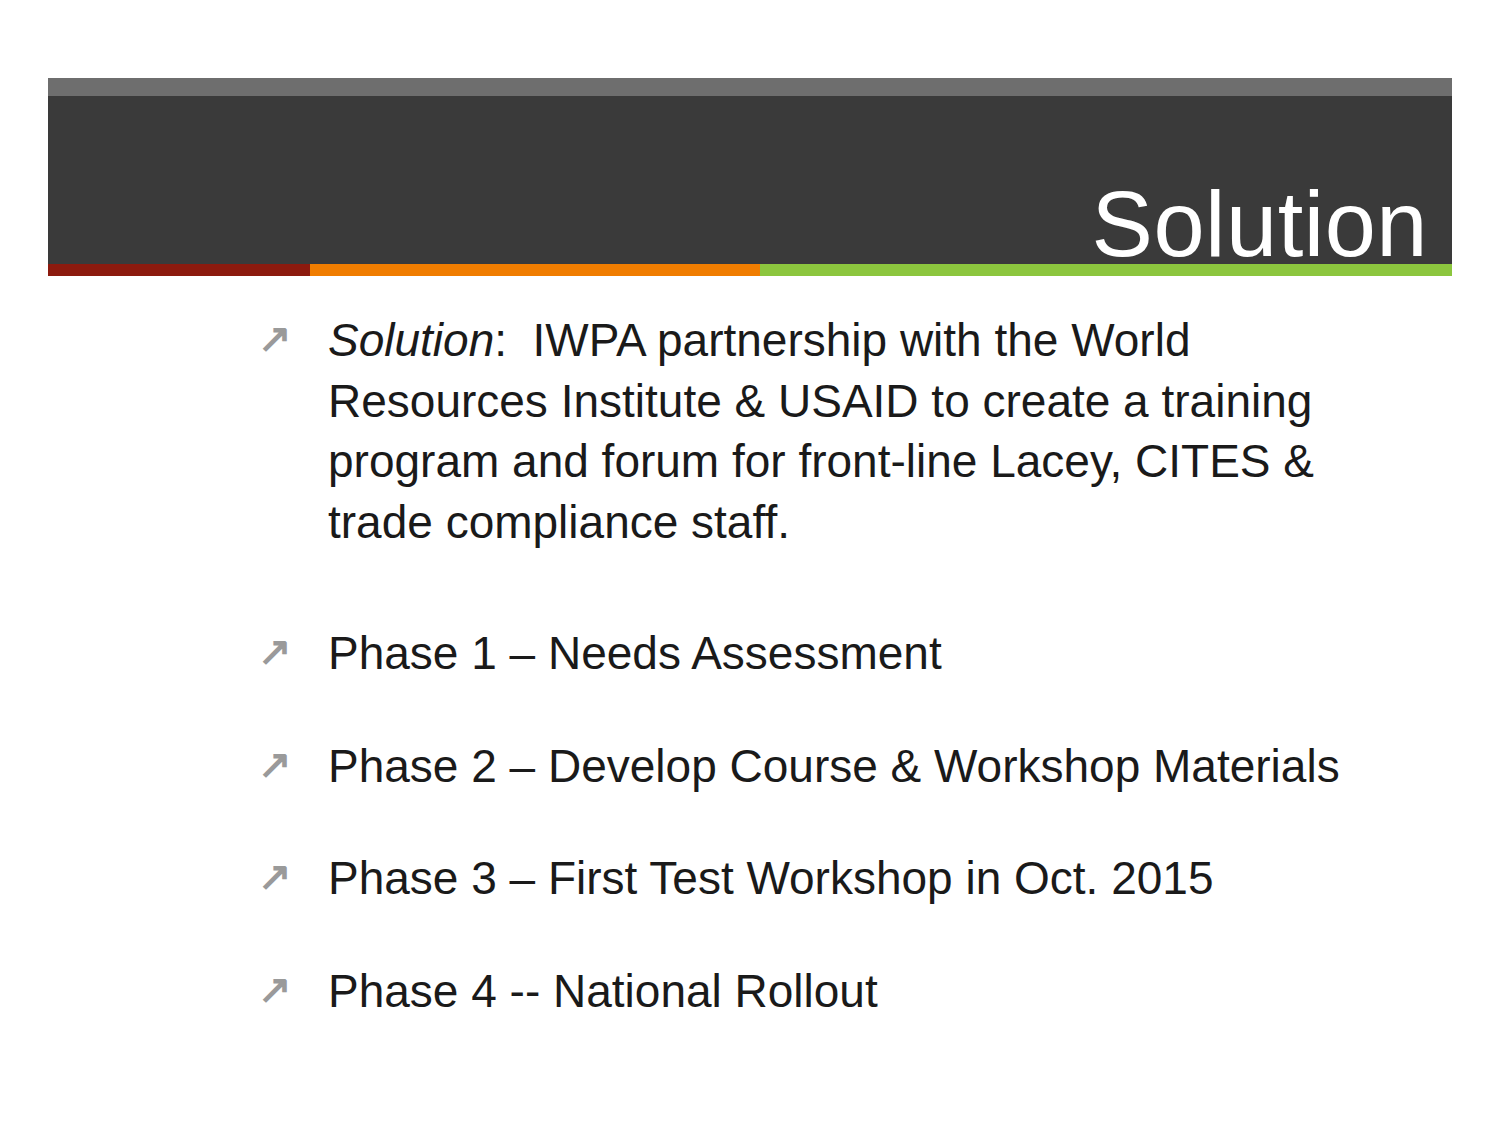Solution
Solution: IWPA partnership with the World Resources Institute & USAID to create a training program and forum for front-line Lacey, CITES & trade compliance staff.
Phase 1 – Needs Assessment
Phase 2 – Develop Course & Workshop Materials
Phase 3 – First Test Workshop in Oct. 2015
Phase 4 -- National Rollout